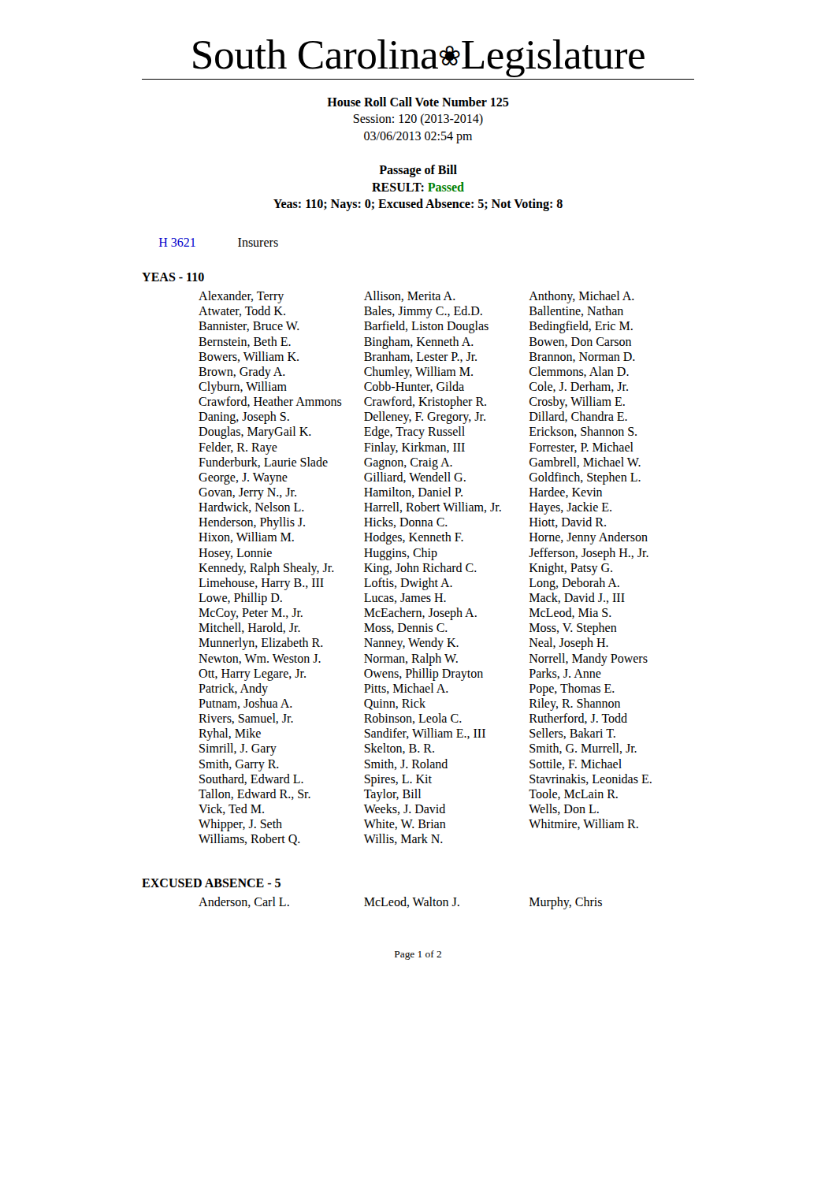South Carolina❀Legislature
House Roll Call Vote Number 125
Session: 120 (2013-2014)
03/06/2013 02:54 pm
Passage of Bill
RESULT: Passed
Yeas: 110; Nays: 0; Excused Absence: 5; Not Voting: 8
H 3621 Insurers
YEAS - 110
| Alexander, Terry | Allison, Merita A. | Anthony, Michael A. |
| Atwater, Todd K. | Bales, Jimmy C., Ed.D. | Ballentine, Nathan |
| Bannister, Bruce W. | Barfield, Liston Douglas | Bedingfield, Eric M. |
| Bernstein, Beth E. | Bingham, Kenneth A. | Bowen, Don Carson |
| Bowers, William K. | Branham, Lester P., Jr. | Brannon, Norman D. |
| Brown, Grady A. | Chumley, William M. | Clemmons, Alan D. |
| Clyburn, William | Cobb-Hunter, Gilda | Cole, J. Derham, Jr. |
| Crawford, Heather Ammons | Crawford, Kristopher R. | Crosby, William E. |
| Daning, Joseph S. | Delleney, F. Gregory, Jr. | Dillard, Chandra E. |
| Douglas, MaryGail K. | Edge, Tracy Russell | Erickson, Shannon S. |
| Felder, R. Raye | Finlay, Kirkman, III | Forrester, P. Michael |
| Funderburk, Laurie Slade | Gagnon, Craig A. | Gambrell, Michael W. |
| George, J. Wayne | Gilliard, Wendell G. | Goldfinch, Stephen L. |
| Govan, Jerry N., Jr. | Hamilton, Daniel P. | Hardee, Kevin |
| Hardwick, Nelson L. | Harrell, Robert William, Jr. | Hayes, Jackie E. |
| Henderson, Phyllis J. | Hicks, Donna C. | Hiott, David R. |
| Hixon, William M. | Hodges, Kenneth F. | Horne, Jenny Anderson |
| Hosey, Lonnie | Huggins, Chip | Jefferson, Joseph H., Jr. |
| Kennedy, Ralph Shealy, Jr. | King, John Richard C. | Knight, Patsy G. |
| Limehouse, Harry B., III | Loftis, Dwight A. | Long, Deborah A. |
| Lowe, Phillip D. | Lucas, James H. | Mack, David J., III |
| McCoy, Peter M., Jr. | McEachern, Joseph A. | McLeod, Mia S. |
| Mitchell, Harold, Jr. | Moss, Dennis C. | Moss, V. Stephen |
| Munnerlyn, Elizabeth R. | Nanney, Wendy K. | Neal, Joseph H. |
| Newton, Wm. Weston J. | Norman, Ralph W. | Norrell, Mandy Powers |
| Ott, Harry Legare, Jr. | Owens, Phillip Drayton | Parks, J. Anne |
| Patrick, Andy | Pitts, Michael A. | Pope, Thomas E. |
| Putnam, Joshua A. | Quinn, Rick | Riley, R. Shannon |
| Rivers, Samuel, Jr. | Robinson, Leola C. | Rutherford, J. Todd |
| Ryhal, Mike | Sandifer, William E., III | Sellers, Bakari T. |
| Simrill, J. Gary | Skelton, B. R. | Smith, G. Murrell, Jr. |
| Smith, Garry R. | Smith, J. Roland | Sottile, F. Michael |
| Southard, Edward L. | Spires, L. Kit | Stavrinakis, Leonidas E. |
| Tallon, Edward R., Sr. | Taylor, Bill | Toole, McLain R. |
| Vick, Ted M. | Weeks, J. David | Wells, Don L. |
| Whipper, J. Seth | White, W. Brian | Whitmire, William R. |
| Williams, Robert Q. | Willis, Mark N. | |
EXCUSED ABSENCE - 5
| Anderson, Carl L. | McLeod, Walton J. | Murphy, Chris |
Page 1 of 2